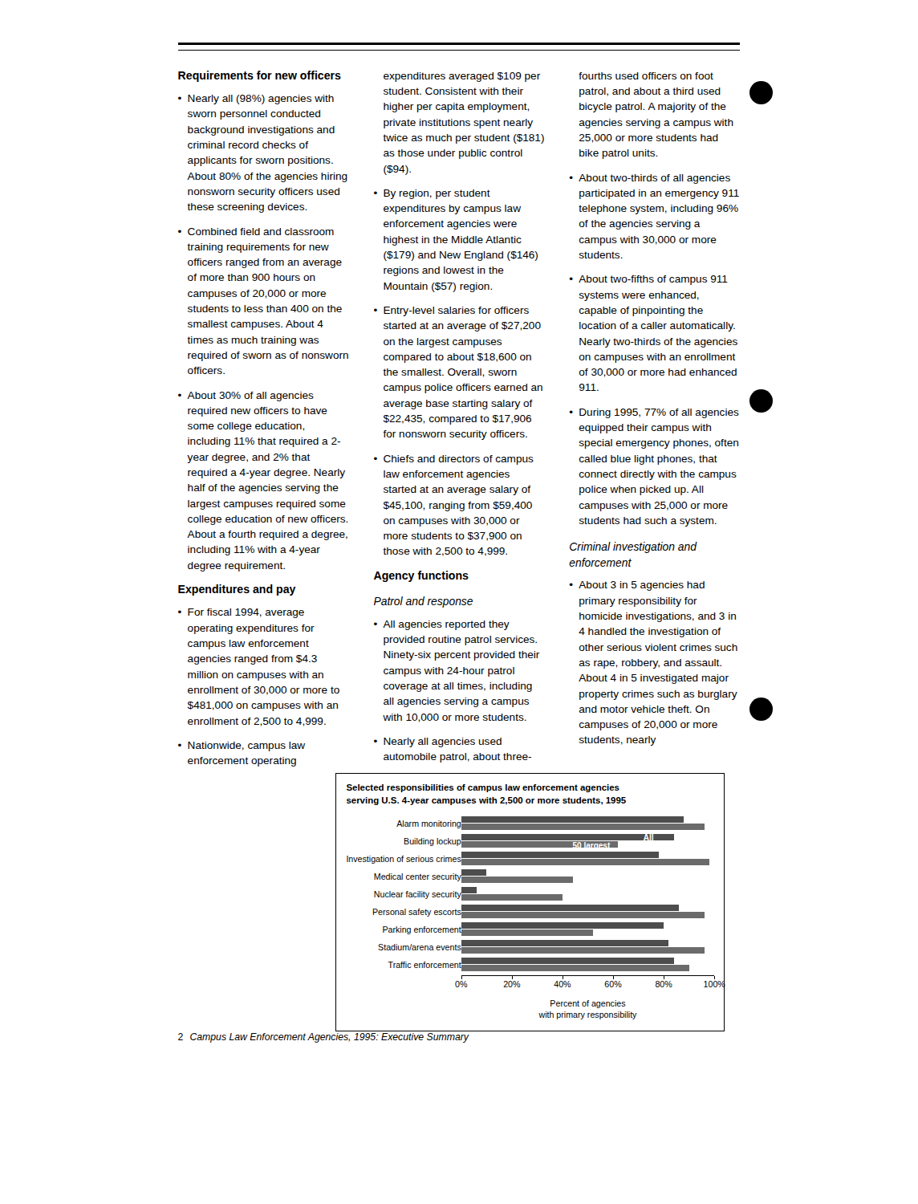Requirements for new officers
Nearly all (98%) agencies with sworn personnel conducted background investigations and criminal record checks of applicants for sworn positions. About 80% of the agencies hiring nonsworn security officers used these screening devices.
Combined field and classroom training requirements for new officers ranged from an average of more than 900 hours on campuses of 20,000 or more students to less than 400 on the smallest campuses. About 4 times as much training was required of sworn as of nonsworn officers.
About 30% of all agencies required new officers to have some college education, including 11% that required a 2-year degree, and 2% that required a 4-year degree. Nearly half of the agencies serving the largest campuses required some college education of new officers. About a fourth required a degree, including 11% with a 4-year degree requirement.
Expenditures and pay
For fiscal 1994, average operating expenditures for campus law enforcement agencies ranged from $4.3 million on campuses with an enrollment of 30,000 or more to $481,000 on campuses with an enrollment of 2,500 to 4,999.
Nationwide, campus law enforcement operating expenditures averaged $109 per student. Consistent with their higher per capita employment, private institutions spent nearly twice as much per student ($181) as those under public control ($94).
By region, per student expenditures by campus law enforcement agencies were highest in the Middle Atlantic ($179) and New England ($146) regions and lowest in the Mountain ($57) region.
Entry-level salaries for officers started at an average of $27,200 on the largest campuses compared to about $18,600 on the smallest. Overall, sworn campus police officers earned an average base starting salary of $22,435, compared to $17,906 for nonsworn security officers.
Chiefs and directors of campus law enforcement agencies started at an average salary of $45,100, ranging from $59,400 on campuses with 30,000 or more students to $37,900 on those with 2,500 to 4,999.
Agency functions
Patrol and response
All agencies reported they provided routine patrol services. Ninety-six percent provided their campus with 24-hour patrol coverage at all times, including all agencies serving a campus with 10,000 or more students.
Nearly all agencies used automobile patrol, about three-fourths used officers on foot patrol, and about a third used bicycle patrol. A majority of the agencies serving a campus with 25,000 or more students had bike patrol units.
About two-thirds of all agencies participated in an emergency 911 telephone system, including 96% of the agencies serving a campus with 30,000 or more students.
About two-fifths of campus 911 systems were enhanced, capable of pinpointing the location of a caller automatically. Nearly two-thirds of the agencies on campuses with an enrollment of 30,000 or more had enhanced 911.
During 1995, 77% of all agencies equipped their campus with special emergency phones, often called blue light phones, that connect directly with the campus police when picked up. All campuses with 25,000 or more students had such a system.
Criminal investigation and enforcement
About 3 in 5 agencies had primary responsibility for homicide investigations, and 3 in 4 handled the investigation of other serious violent crimes such as rape, robbery, and assault. About 4 in 5 investigated major property crimes such as burglary and motor vehicle theft. On campuses of 20,000 or more students, nearly
Selected responsibilities of campus law enforcement agencies
serving U.S. 4-year campuses with 2,500 or more students, 1995
| Alarm monitoring | |
| Building lockup | All 50 largest |
| Investigation of serious crimes | |
| Medical center security | |
| Nuclear facility security | |
| Personal safety escorts | |
| Parking enforcement | |
| Stadium/arena events | |
| Traffic enforcement | |
| | 0% 20% 40% 60% 80% 100% Percent of agencies with primary responsibility |
2 Campus Law Enforcement Agencies, 1995: Executive Summary